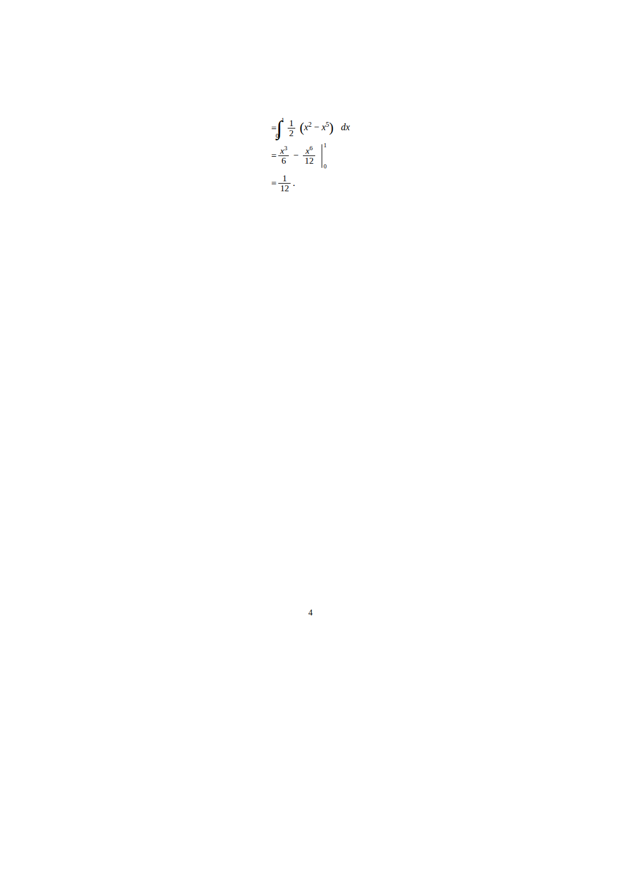| = | 1 ∫ 0 1 2 ( x 2 − x 5 ) dx |
| = | x 3 6 − x 6 12 1 0 |
| = | 1 12 . |
4